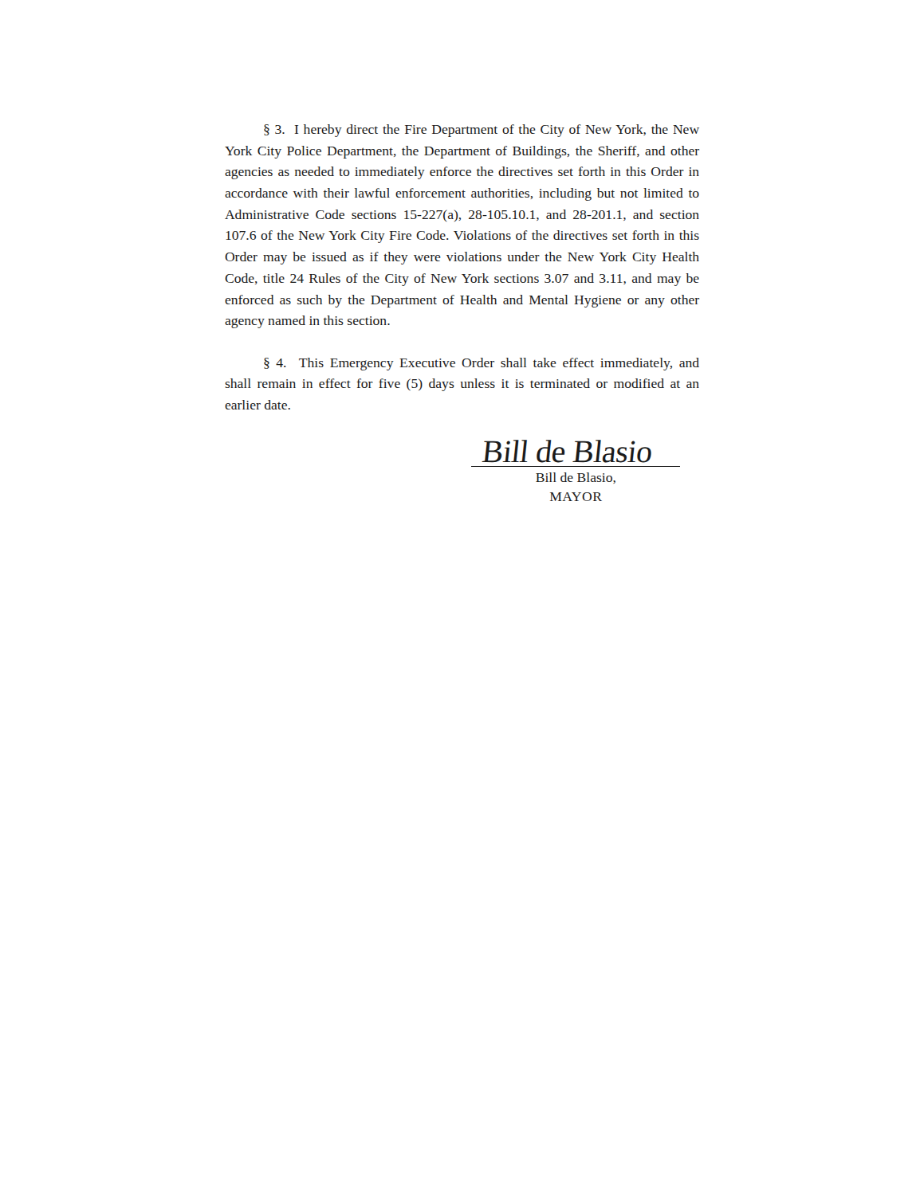§ 3. I hereby direct the Fire Department of the City of New York, the New York City Police Department, the Department of Buildings, the Sheriff, and other agencies as needed to immediately enforce the directives set forth in this Order in accordance with their lawful enforcement authorities, including but not limited to Administrative Code sections 15-227(a), 28-105.10.1, and 28-201.1, and section 107.6 of the New York City Fire Code. Violations of the directives set forth in this Order may be issued as if they were violations under the New York City Health Code, title 24 Rules of the City of New York sections 3.07 and 3.11, and may be enforced as such by the Department of Health and Mental Hygiene or any other agency named in this section.
§ 4. This Emergency Executive Order shall take effect immediately, and shall remain in effect for five (5) days unless it is terminated or modified at an earlier date.
Bill de Blasio
Bill de Blasio,
MAYOR